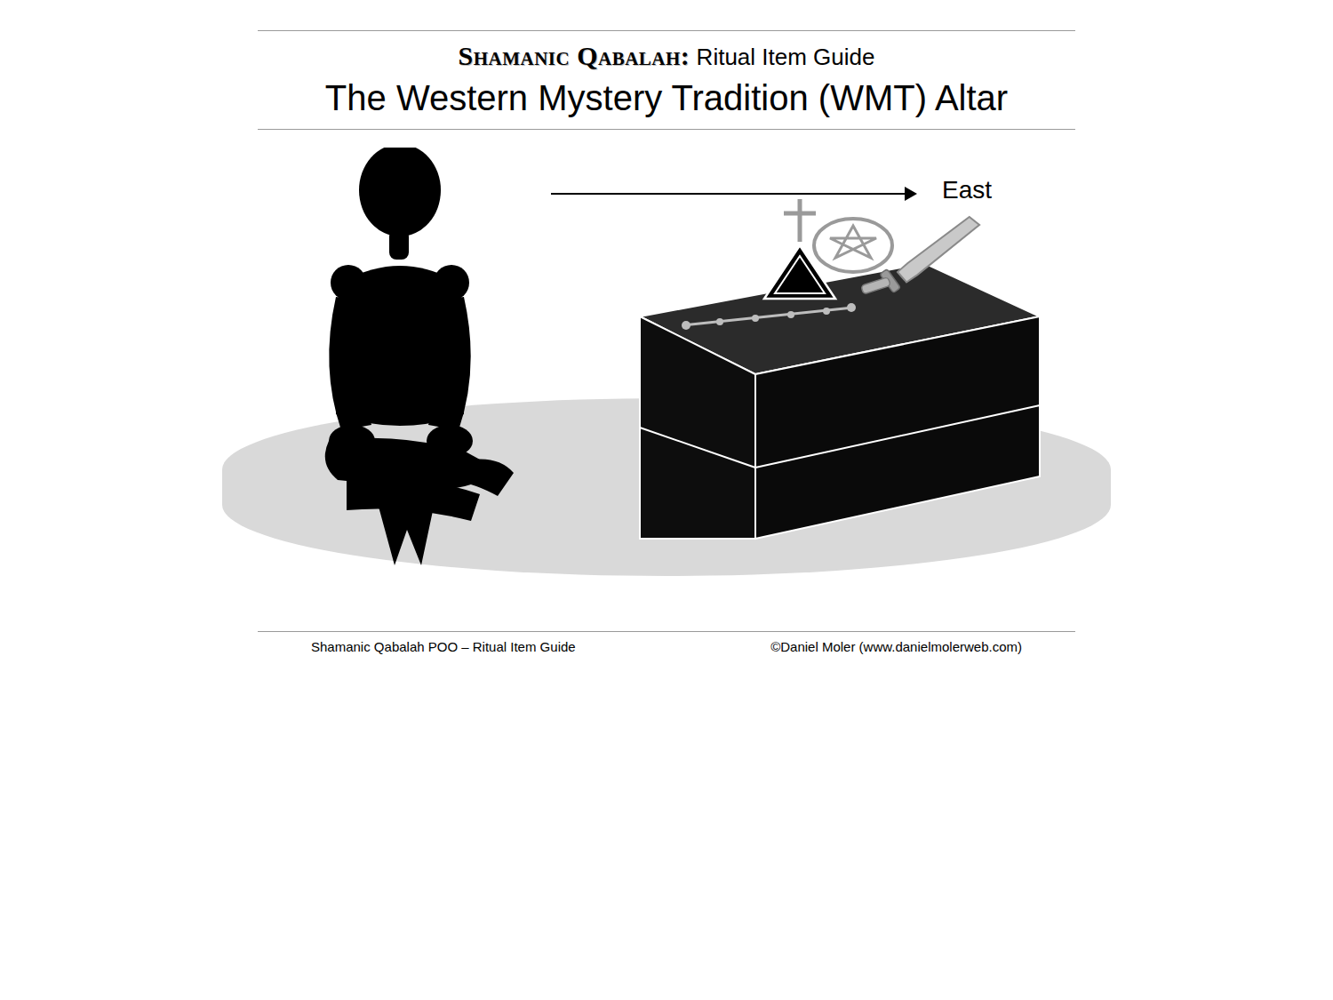Shamanic Qabalah: Ritual Item Guide
The Western Mystery Tradition (WMT) Altar
East
Shamanic Qabalah POO – Ritual Item Guide ©Daniel Moler (www.danielmolerweb.com)